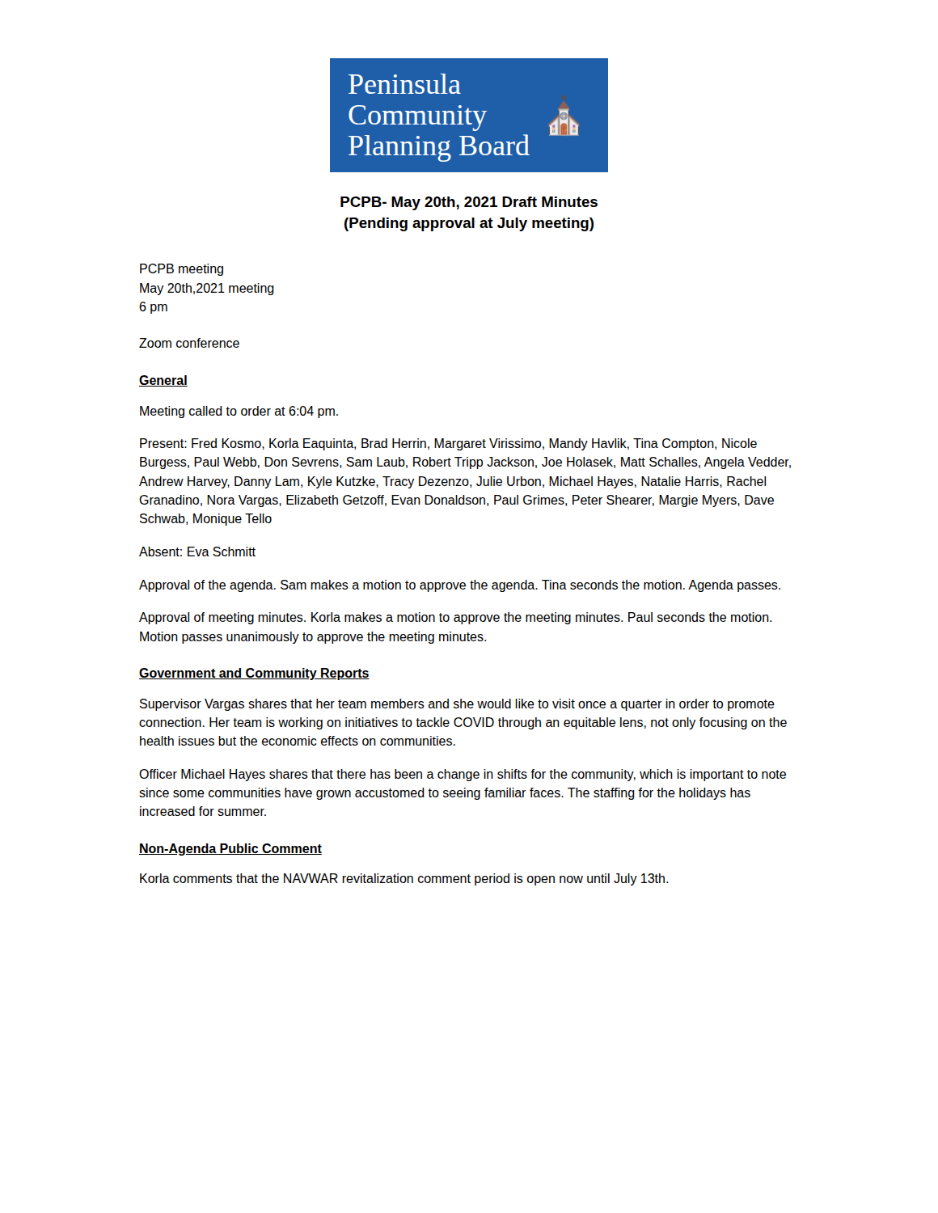Peninsula
Community
Planning Board⛪
PCPB- May 20th, 2021 Draft Minutes
(Pending approval at July meeting)
PCPB meeting
May 20th,2021 meeting
6 pm
Zoom conference
General
Meeting called to order at 6:04 pm.
Present: Fred Kosmo, Korla Eaquinta, Brad Herrin, Margaret Virissimo, Mandy Havlik, Tina Compton, Nicole Burgess, Paul Webb, Don Sevrens, Sam Laub, Robert Tripp Jackson, Joe Holasek, Matt Schalles, Angela Vedder, Andrew Harvey, Danny Lam, Kyle Kutzke, Tracy Dezenzo, Julie Urbon, Michael Hayes, Natalie Harris, Rachel Granadino, Nora Vargas, Elizabeth Getzoff, Evan Donaldson, Paul Grimes, Peter Shearer, Margie Myers, Dave Schwab, Monique Tello
Absent: Eva Schmitt
Approval of the agenda. Sam makes a motion to approve the agenda. Tina seconds the motion. Agenda passes.
Approval of meeting minutes. Korla makes a motion to approve the meeting minutes. Paul seconds the motion. Motion passes unanimously to approve the meeting minutes.
Government and Community Reports
Supervisor Vargas shares that her team members and she would like to visit once a quarter in order to promote connection. Her team is working on initiatives to tackle COVID through an equitable lens, not only focusing on the health issues but the economic effects on communities.
Officer Michael Hayes shares that there has been a change in shifts for the community, which is important to note since some communities have grown accustomed to seeing familiar faces. The staffing for the holidays has increased for summer.
Non-Agenda Public Comment
Korla comments that the NAVWAR revitalization comment period is open now until July 13th.